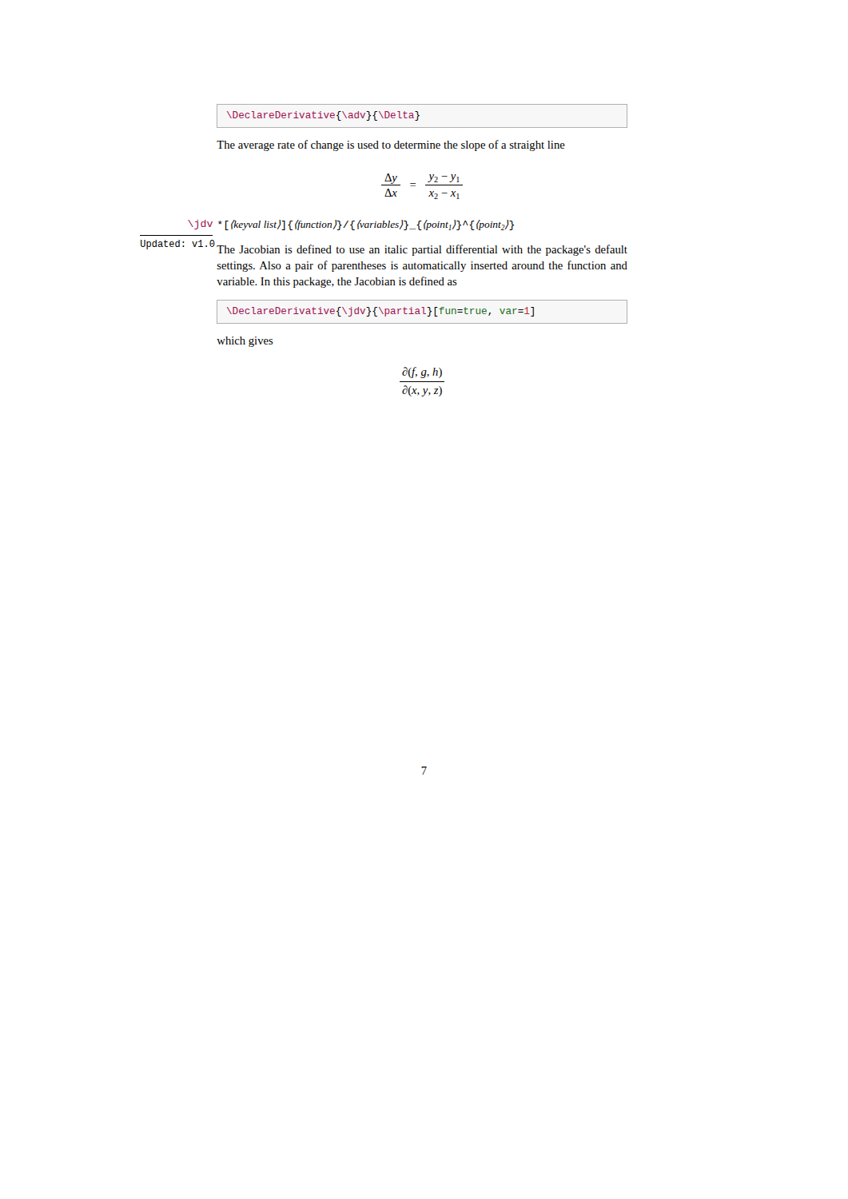\DeclareDerivative{\adv}{\Delta}
The average rate of change is used to determine the slope of a straight line
Δy Δx = y2 − y1 x2 − x1
\jdv
Updated: v1.0
*[⟨keyval list⟩]{⟨function⟩}/{⟨variables⟩}_{⟨point1⟩}^{⟨point2⟩}
The Jacobian is defined to use an italic partial differential with the package's default settings. Also a pair of parentheses is automatically inserted around the function and variable. In this package, the Jacobian is defined as
\DeclareDerivative{\jdv}{\partial}[fun=true, var=1]
which gives
∂(f, g, h) ∂(x, y, z)
7